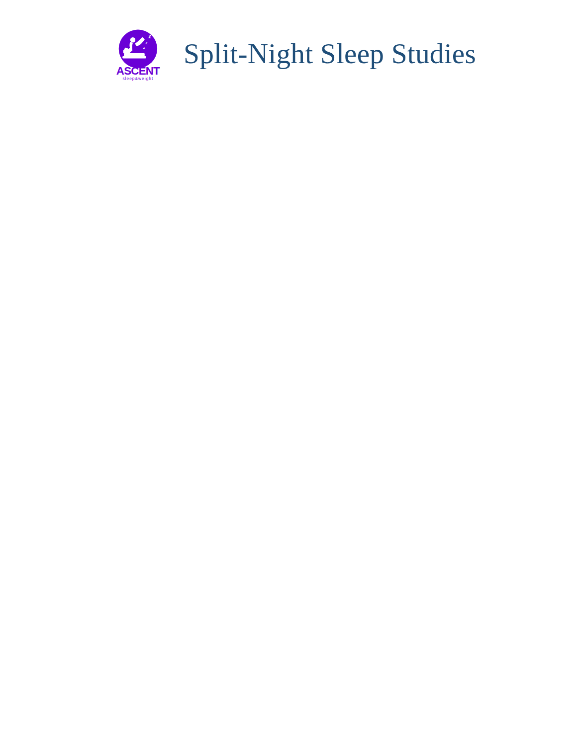z z z ASCENT sleep&weight
Split-Night Sleep Studies